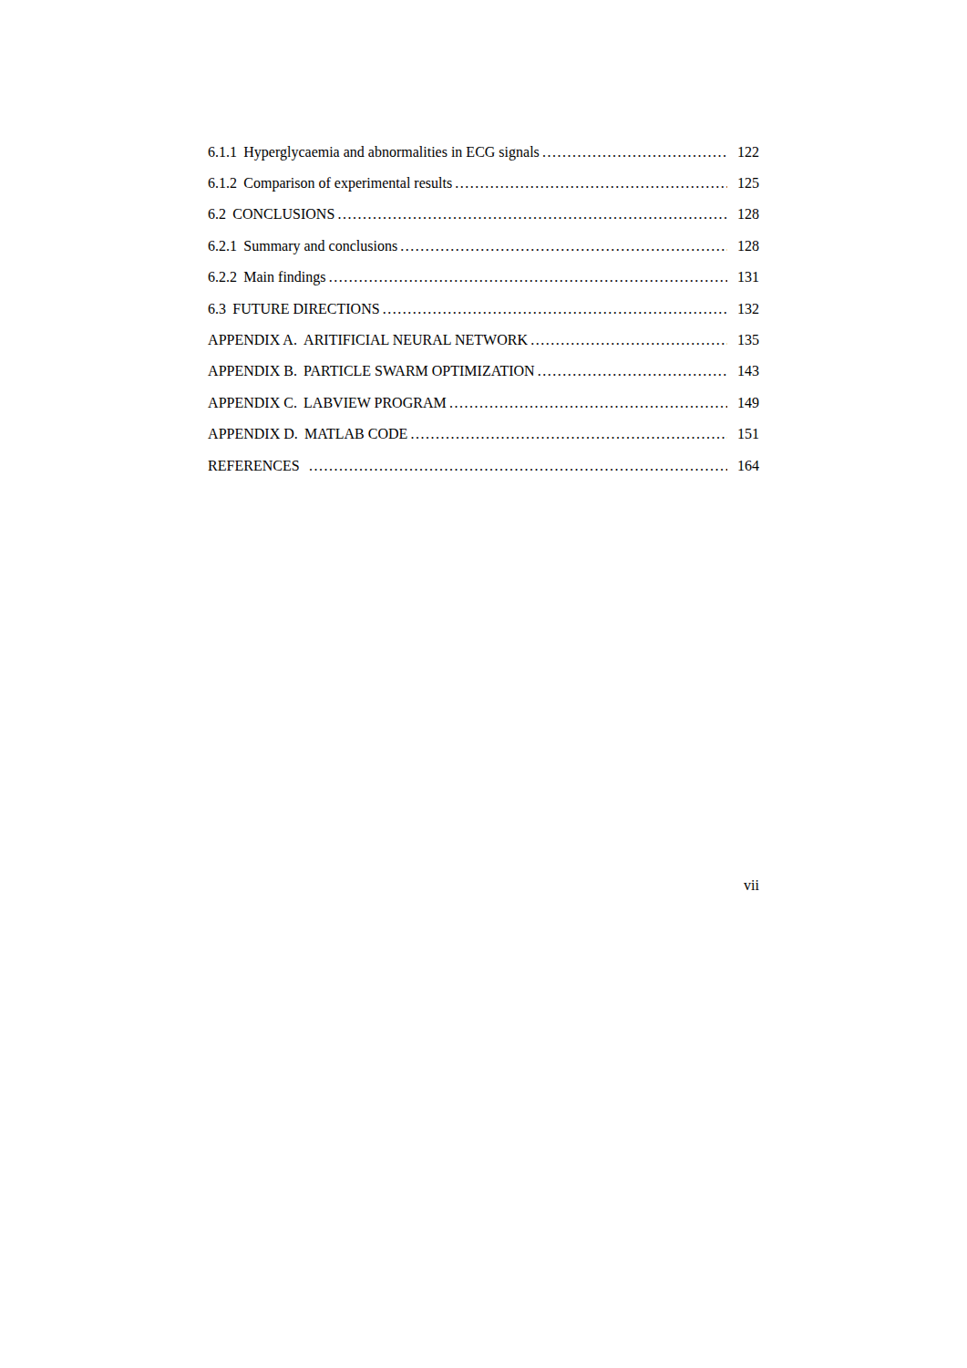6.1.1 Hyperglycaemia and abnormalities in ECG signals .......................................................................................................... 122
6.1.2 Comparison of experimental results .......................................................................................................... 125
6.2 Conclusions .......................................................................................................... 128
6.2.1 Summary and conclusions .......................................................................................................... 128
6.2.2 Main findings .......................................................................................................... 131
6.3 Future directions .......................................................................................................... 132
Appendix A. Aritificial neural network .......................................................................................................... 135
Appendix B. Particle swarm optimization .......................................................................................................... 143
Appendix C. Labview program .......................................................................................................... 149
Appendix D. Matlab code .......................................................................................................... 151
References .......................................................................................................... 164
vii